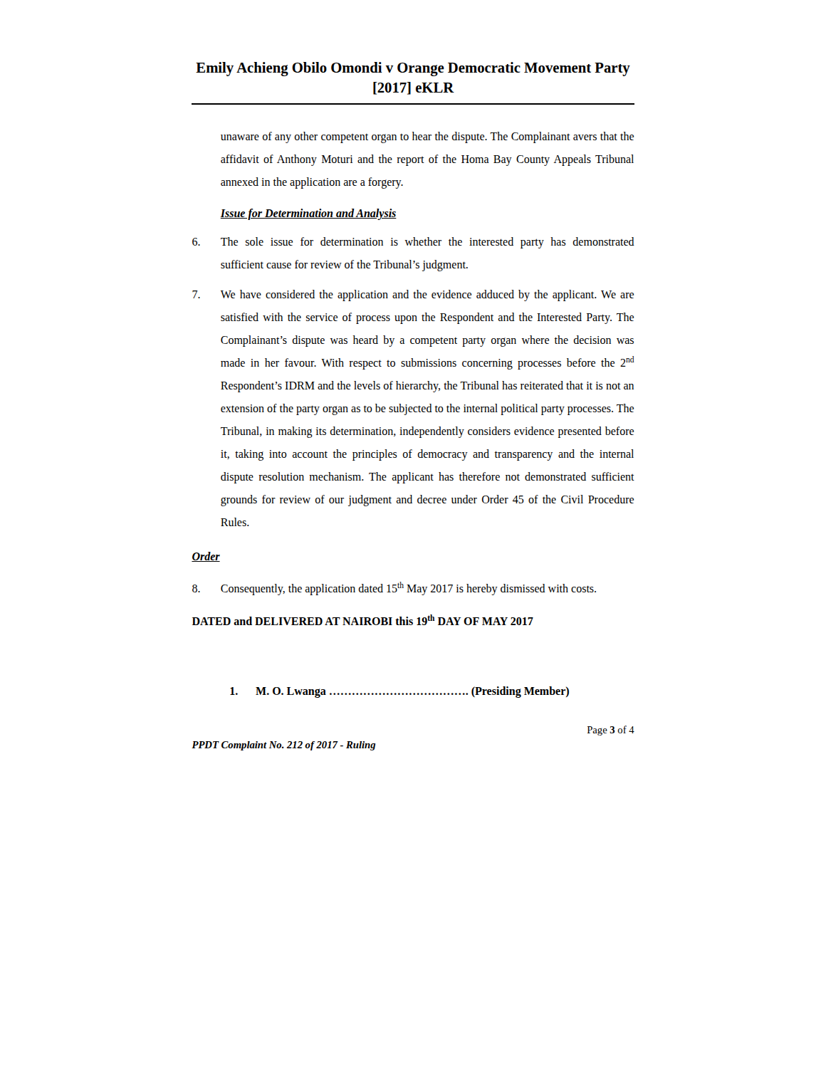Emily Achieng Obilo Omondi v Orange Democratic Movement Party [2017] eKLR
unaware of any other competent organ to hear the dispute. The Complainant avers that the affidavit of Anthony Moturi and the report of the Homa Bay County Appeals Tribunal annexed in the application are a forgery.
Issue for Determination and Analysis
6.
The sole issue for determination is whether the interested party has demonstrated sufficient cause for review of the Tribunal’s judgment.
7.
We have considered the application and the evidence adduced by the applicant. We are satisfied with the service of process upon the Respondent and the Interested Party. The Complainant’s dispute was heard by a competent party organ where the decision was made in her favour. With respect to submissions concerning processes before the 2nd Respondent’s IDRM and the levels of hierarchy, the Tribunal has reiterated that it is not an extension of the party organ as to be subjected to the internal political party processes. The Tribunal, in making its determination, independently considers evidence presented before it, taking into account the principles of democracy and transparency and the internal dispute resolution mechanism. The applicant has therefore not demonstrated sufficient grounds for review of our judgment and decree under Order 45 of the Civil Procedure Rules.
Order
8.
Consequently, the application dated 15th May 2017 is hereby dismissed with costs.
DATED and DELIVERED AT NAIROBI this 19th DAY OF MAY 2017
1. M. O. Lwanga ………………………………. (Presiding Member)
Page 3 of 4
PPDT Complaint No. 212 of 2017 - Ruling